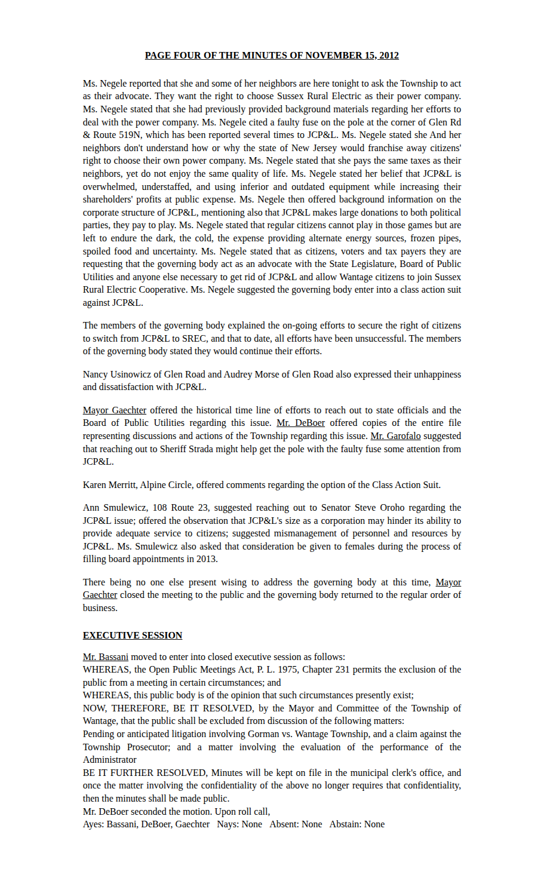PAGE FOUR OF THE MINUTES OF NOVEMBER 15, 2012
Ms. Negele reported that she and some of her neighbors are here tonight to ask the Township to act as their advocate. They want the right to choose Sussex Rural Electric as their power company. Ms. Negele stated that she had previously provided background materials regarding her efforts to deal with the power company. Ms. Negele cited a faulty fuse on the pole at the corner of Glen Rd & Route 519N, which has been reported several times to JCP&L. Ms. Negele stated she And her neighbors don't understand how or why the state of New Jersey would franchise away citizens' right to choose their own power company. Ms. Negele stated that she pays the same taxes as their neighbors, yet do not enjoy the same quality of life. Ms. Negele stated her belief that JCP&L is overwhelmed, understaffed, and using inferior and outdated equipment while increasing their shareholders' profits at public expense. Ms. Negele then offered background information on the corporate structure of JCP&L, mentioning also that JCP&L makes large donations to both political parties, they pay to play. Ms. Negele stated that regular citizens cannot play in those games but are left to endure the dark, the cold, the expense providing alternate energy sources, frozen pipes, spoiled food and uncertainty. Ms. Negele stated that as citizens, voters and tax payers they are requesting that the governing body act as an advocate with the State Legislature, Board of Public Utilities and anyone else necessary to get rid of JCP&L and allow Wantage citizens to join Sussex Rural Electric Cooperative. Ms. Negele suggested the governing body enter into a class action suit against JCP&L.
The members of the governing body explained the on-going efforts to secure the right of citizens to switch from JCP&L to SREC, and that to date, all efforts have been unsuccessful. The members of the governing body stated they would continue their efforts.
Nancy Usinowicz of Glen Road and Audrey Morse of Glen Road also expressed their unhappiness and dissatisfaction with JCP&L.
Mayor Gaechter offered the historical time line of efforts to reach out to state officials and the Board of Public Utilities regarding this issue. Mr. DeBoer offered copies of the entire file representing discussions and actions of the Township regarding this issue. Mr. Garofalo suggested that reaching out to Sheriff Strada might help get the pole with the faulty fuse some attention from JCP&L.
Karen Merritt, Alpine Circle, offered comments regarding the option of the Class Action Suit.
Ann Smulewicz, 108 Route 23, suggested reaching out to Senator Steve Oroho regarding the JCP&L issue; offered the observation that JCP&L's size as a corporation may hinder its ability to provide adequate service to citizens; suggested mismanagement of personnel and resources by JCP&L. Ms. Smulewicz also asked that consideration be given to females during the process of filling board appointments in 2013.
There being no one else present wising to address the governing body at this time, Mayor Gaechter closed the meeting to the public and the governing body returned to the regular order of business.
EXECUTIVE SESSION
Mr. Bassani moved to enter into closed executive session as follows:
WHEREAS, the Open Public Meetings Act, P. L. 1975, Chapter 231 permits the exclusion of the public from a meeting in certain circumstances; and
WHEREAS, this public body is of the opinion that such circumstances presently exist;
NOW, THEREFORE, BE IT RESOLVED, by the Mayor and Committee of the Township of Wantage, that the public shall be excluded from discussion of the following matters:
Pending or anticipated litigation involving Gorman vs. Wantage Township, and a claim against the Township Prosecutor; and a matter involving the evaluation of the performance of the Administrator
BE IT FURTHER RESOLVED, Minutes will be kept on file in the municipal clerk's office, and once the matter involving the confidentiality of the above no longer requires that confidentiality, then the minutes shall be made public.
Mr. DeBoer seconded the motion. Upon roll call,
Ayes: Bassani, DeBoer, Gaechter Nays: None Absent: None Abstain: None